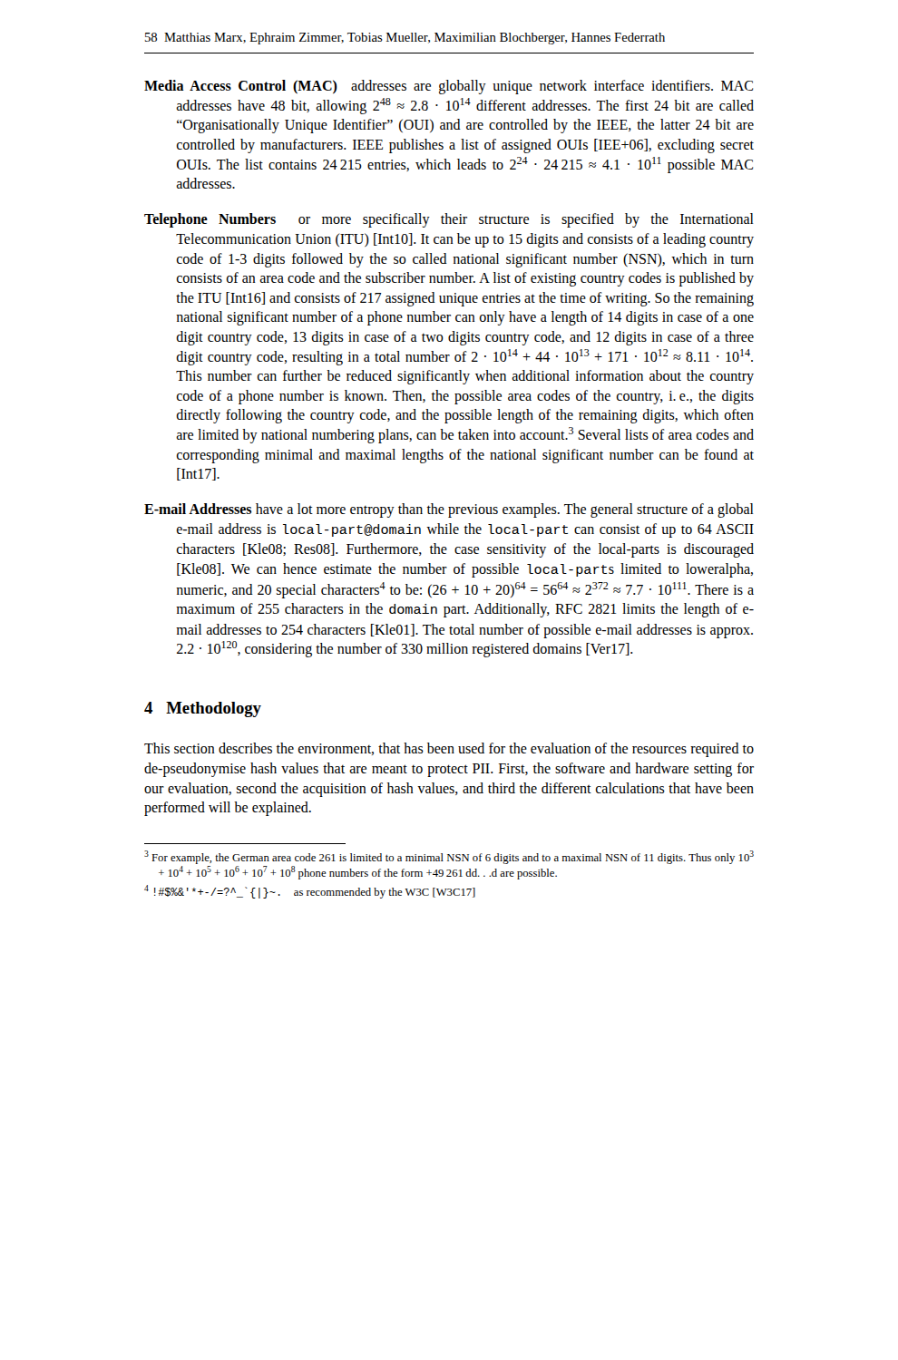58 Matthias Marx, Ephraim Zimmer, Tobias Mueller, Maximilian Blochberger, Hannes Federrath
Media Access Control (MAC) addresses are globally unique network interface identifiers. MAC addresses have 48 bit, allowing 248 ≈ 2.8 · 1014 different addresses. The first 24 bit are called “Organisationally Unique Identifier” (OUI) and are controlled by the IEEE, the latter 24 bit are controlled by manufacturers. IEEE publishes a list of assigned OUIs [IEE+06], excluding secret OUIs. The list contains 24 215 entries, which leads to 224 · 24 215 ≈ 4.1 · 1011 possible MAC addresses.
Telephone Numbers or more specifically their structure is specified by the International Telecommunication Union (ITU) [Int10]. It can be up to 15 digits and consists of a leading country code of 1-3 digits followed by the so called national significant number (NSN), which in turn consists of an area code and the subscriber number. A list of existing country codes is published by the ITU [Int16] and consists of 217 assigned unique entries at the time of writing. So the remaining national significant number of a phone number can only have a length of 14 digits in case of a one digit country code, 13 digits in case of a two digits country code, and 12 digits in case of a three digit country code, resulting in a total number of 2 · 1014 + 44 · 1013 + 171 · 1012 ≈ 8.11 · 1014. This number can further be reduced significantly when additional information about the country code of a phone number is known. Then, the possible area codes of the country, i. e., the digits directly following the country code, and the possible length of the remaining digits, which often are limited by national numbering plans, can be taken into account.3 Several lists of area codes and corresponding minimal and maximal lengths of the national significant number can be found at [Int17].
E-mail Addresses have a lot more entropy than the previous examples. The general structure of a global e-mail address is local-part@domain while the local-part can consist of up to 64 ASCII characters [Kle08; Res08]. Furthermore, the case sensitivity of the local-parts is discouraged [Kle08]. We can hence estimate the number of possible local-parts limited to loweralpha, numeric, and 20 special characters4 to be: (26 + 10 + 20)64 = 5664 ≈ 2372 ≈ 7.7 · 10111. There is a maximum of 255 characters in the domain part. Additionally, RFC 2821 limits the length of e-mail addresses to 254 characters [Kle01]. The total number of possible e-mail addresses is approx. 2.2 · 10120, considering the number of 330 million registered domains [Ver17].
4 Methodology
This section describes the environment, that has been used for the evaluation of the resources required to de-pseudonymise hash values that are meant to protect PII. First, the software and hardware setting for our evaluation, second the acquisition of hash values, and third the different calculations that have been performed will be explained.
3 For example, the German area code 261 is limited to a minimal NSN of 6 digits and to a maximal NSN of 11 digits. Thus only 103 + 104 + 105 + 106 + 107 + 108 phone numbers of the form +49 261 dd. . .d are possible.
4 !#$%&'*+-/=?^_`{|}~. as recommended by the W3C [W3C17]